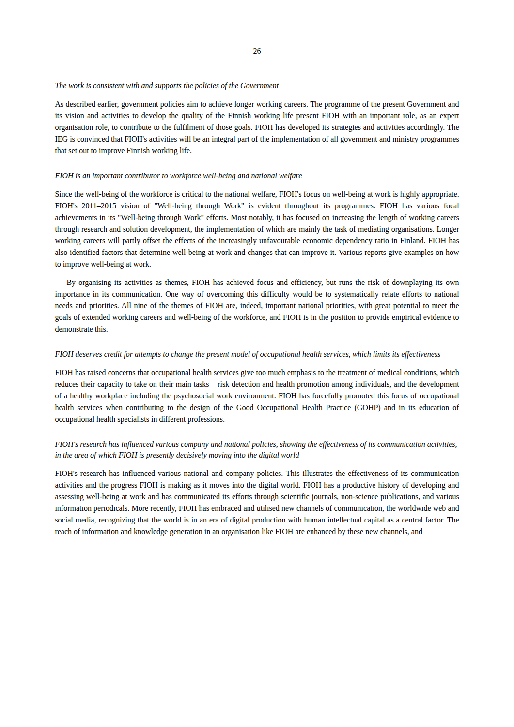26
The work is consistent with and supports the policies of the Government
As described earlier, government policies aim to achieve longer working careers. The programme of the present Government and its vision and activities to develop the quality of the Finnish working life present FIOH with an important role, as an expert organisation role, to contribute to the fulfilment of those goals. FIOH has developed its strategies and activities accordingly. The IEG is convinced that FIOH's activities will be an integral part of the implementation of all government and ministry programmes that set out to improve Finnish working life.
FIOH is an important contributor to workforce well-being and national welfare
Since the well-being of the workforce is critical to the national welfare, FIOH's focus on well-being at work is highly appropriate. FIOH's 2011–2015 vision of "Well-being through Work" is evident throughout its programmes. FIOH has various focal achievements in its "Well-being through Work" efforts. Most notably, it has focused on increasing the length of working careers through research and solution development, the implementation of which are mainly the task of mediating organisations. Longer working careers will partly offset the effects of the increasingly unfavourable economic dependency ratio in Finland. FIOH has also identified factors that determine well-being at work and changes that can improve it. Various reports give examples on how to improve well-being at work.
By organising its activities as themes, FIOH has achieved focus and efficiency, but runs the risk of downplaying its own importance in its communication. One way of overcoming this difficulty would be to systematically relate efforts to national needs and priorities. All nine of the themes of FIOH are, indeed, important national priorities, with great potential to meet the goals of extended working careers and well-being of the workforce, and FIOH is in the position to provide empirical evidence to demonstrate this.
FIOH deserves credit for attempts to change the present model of occupational health services, which limits its effectiveness
FIOH has raised concerns that occupational health services give too much emphasis to the treatment of medical conditions, which reduces their capacity to take on their main tasks – risk detection and health promotion among individuals, and the development of a healthy workplace including the psychosocial work environment. FIOH has forcefully promoted this focus of occupational health services when contributing to the design of the Good Occupational Health Practice (GOHP) and in its education of occupational health specialists in different professions.
FIOH's research has influenced various company and national policies, showing the effectiveness of its communication activities, in the area of which FIOH is presently decisively moving into the digital world
FIOH's research has influenced various national and company policies. This illustrates the effectiveness of its communication activities and the progress FIOH is making as it moves into the digital world. FIOH has a productive history of developing and assessing well-being at work and has communicated its efforts through scientific journals, non-science publications, and various information periodicals. More recently, FIOH has embraced and utilised new channels of communication, the worldwide web and social media, recognizing that the world is in an era of digital production with human intellectual capital as a central factor. The reach of information and knowledge generation in an organisation like FIOH are enhanced by these new channels, and